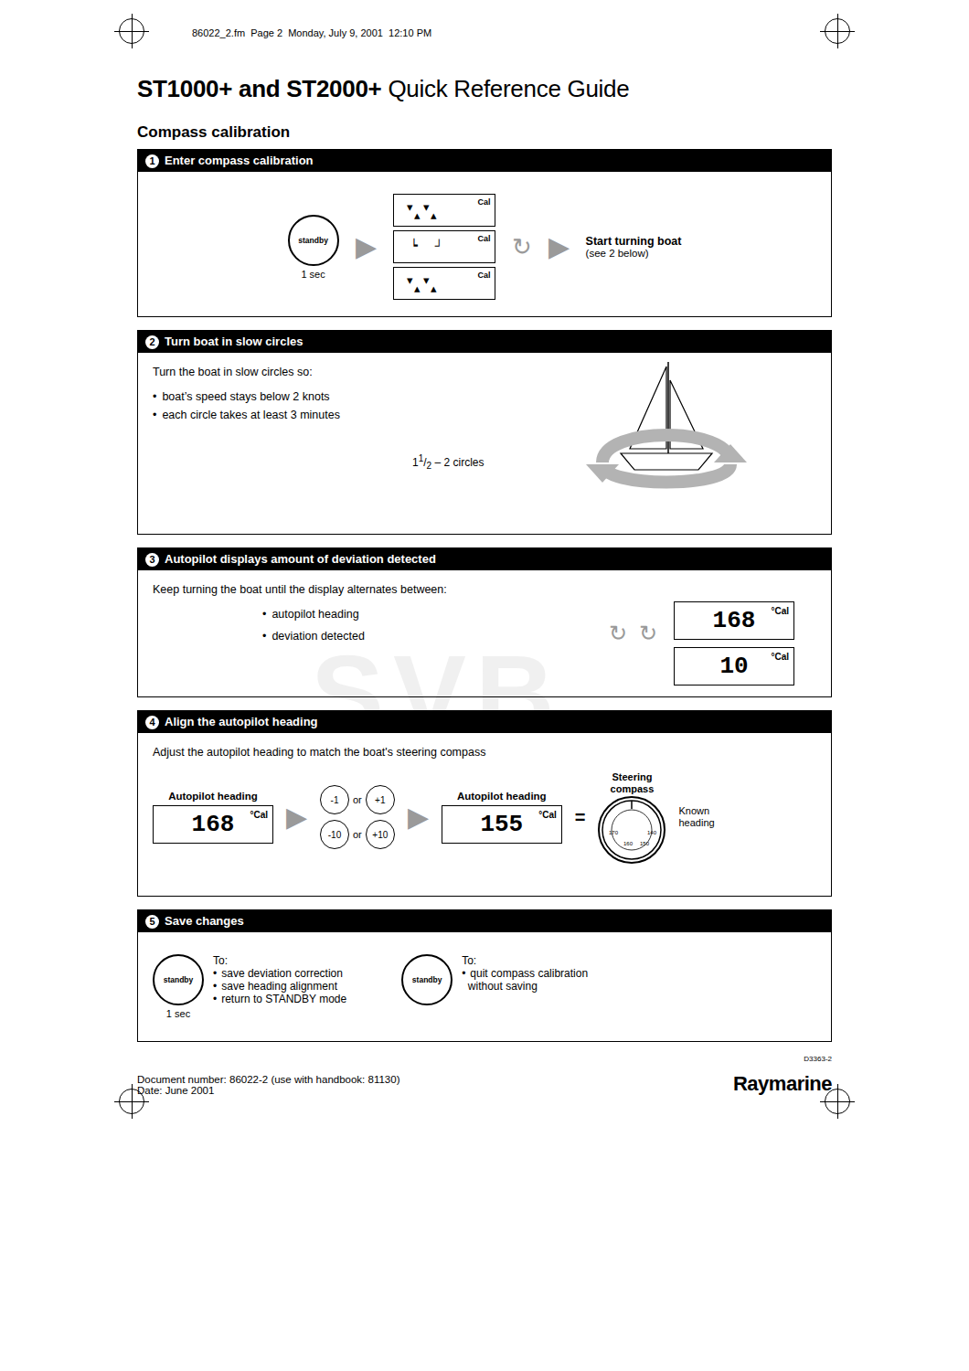86022_2.fm Page 2 Monday, July 9, 2001 12:10 PM
ST1000+ and ST2000+ Quick Reference Guide
Compass calibration
1 Enter compass calibration
standby
1 sec
▶
Cal▾ ▾▴ ▴
Cal┕ ┘
Cal▾ ▾▴ ▴
↻
▶
Start turning boat(see 2 below)
2 Turn boat in slow circles
Turn the boat in slow circles so:
boat’s speed stays below 2 knots
each circle takes at least 3 minutes
11/2 – 2 circles
3 Autopilot displays amount of deviation detected
Keep turning the boat until the display alternates between:
autopilot heading
deviation detected
↻ ↻
168°Cal
10°Cal
4 Align the autopilot heading
Adjust the autopilot heading to match the boat's steering compass
Autopilot heading
168°Cal
▶
-1
or
+1
-10
or
+10
▶
Autopilot heading
155°Cal
=
Steering
compass
170 160 150 140
Known
heading
5 Save changes
standby
1 sec
To:
save deviation correction
save heading alignment
return to STANDBY mode
standby
To:
quit compass calibration
without saving
D3363-2
Document number: 86022-2 (use with handbook: 81130)
Date: June 2001
Raymarine
SVB